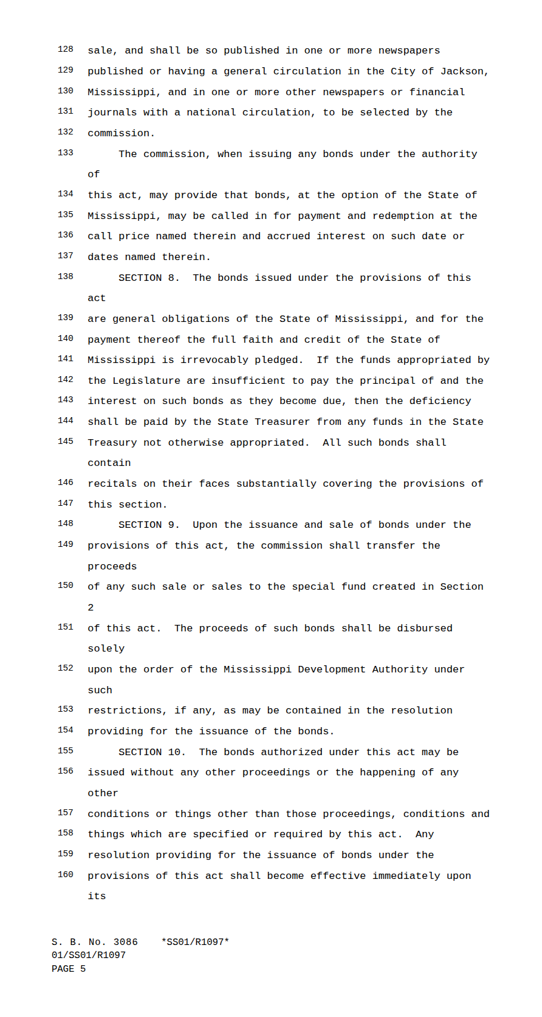sale, and shall be so published in one or more newspapers
published or having a general circulation in the City of Jackson,
Mississippi, and in one or more other newspapers or financial
journals with a national circulation, to be selected by the
commission.
The commission, when issuing any bonds under the authority of
this act, may provide that bonds, at the option of the State of
Mississippi, may be called in for payment and redemption at the
call price named therein and accrued interest on such date or
dates named therein.
SECTION 8. The bonds issued under the provisions of this act
are general obligations of the State of Mississippi, and for the
payment thereof the full faith and credit of the State of
Mississippi is irrevocably pledged. If the funds appropriated by
the Legislature are insufficient to pay the principal of and the
interest on such bonds as they become due, then the deficiency
shall be paid by the State Treasurer from any funds in the State
Treasury not otherwise appropriated. All such bonds shall contain
recitals on their faces substantially covering the provisions of
this section.
SECTION 9. Upon the issuance and sale of bonds under the
provisions of this act, the commission shall transfer the proceeds
of any such sale or sales to the special fund created in Section 2
of this act. The proceeds of such bonds shall be disbursed solely
upon the order of the Mississippi Development Authority under such
restrictions, if any, as may be contained in the resolution
providing for the issuance of the bonds.
SECTION 10. The bonds authorized under this act may be
issued without any other proceedings or the happening of any other
conditions or things other than those proceedings, conditions and
things which are specified or required by this act. Any
resolution providing for the issuance of bonds under the
provisions of this act shall become effective immediately upon its
S. B. No. 3086 *SS01/R1097*
01/SS01/R1097
PAGE 5